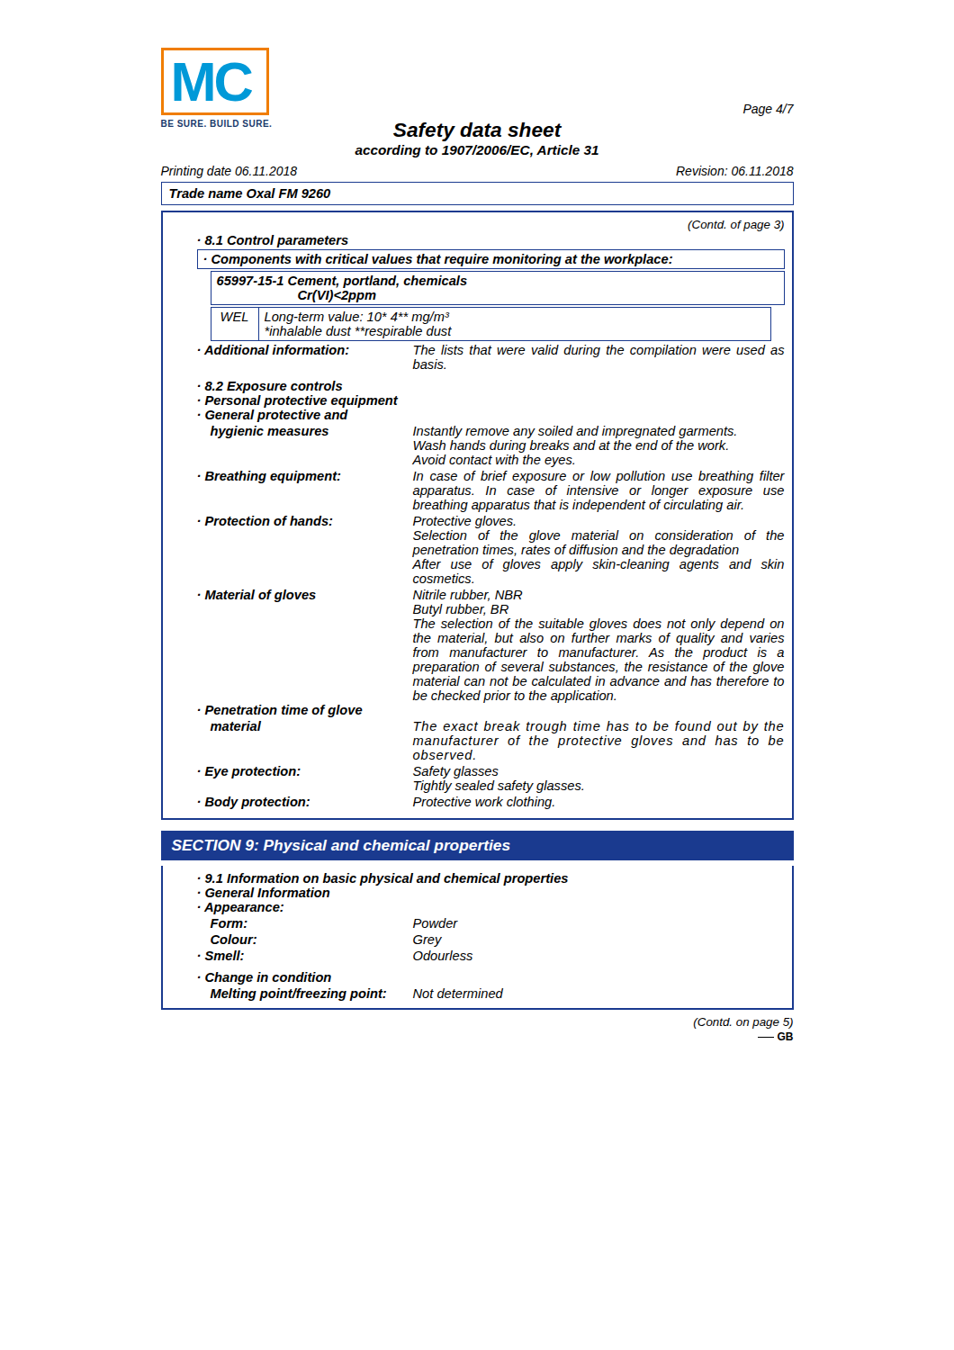MC
BE SURE. BUILD SURE.
Page 4/7
Safety data sheet
according to 1907/2006/EC, Article 31
Printing date 06.11.2018 Revision: 06.11.2018
Trade name Oxal FM 9260
(Contd. of page 3)
· 8.1 Control parameters
· Components with critical values that require monitoring at the workplace:
65997-15-1 Cement, portland, chemicals
Cr(VI)<2ppm
| WEL | Long-term value: 10* 4** mg/m³ *inhalable dust **respirable dust |
· Additional information:
The lists that were valid during the compilation were used as basis.
· 8.2 Exposure controls
· Personal protective equipment
· General protective and
hygienic measures
Instantly remove any soiled and impregnated garments.
Wash hands during breaks and at the end of the work.
Avoid contact with the eyes.
· Breathing equipment:
In case of brief exposure or low pollution use breathing filter apparatus. In case of intensive or longer exposure use breathing apparatus that is independent of circulating air.
· Protection of hands:
Protective gloves.
Selection of the glove material on consideration of the penetration times, rates of diffusion and the degradation
After use of gloves apply skin-cleaning agents and skin cosmetics.
· Material of gloves
Nitrile rubber, NBR
Butyl rubber, BR
The selection of the suitable gloves does not only depend on the material, but also on further marks of quality and varies from manufacturer to manufacturer. As the product is a preparation of several substances, the resistance of the glove material can not be calculated in advance and has therefore to be checked prior to the application.
· Penetration time of glove
material
The exact break trough time has to be found out by the manufacturer of the protective gloves and has to be observed.
· Eye protection:
Safety glasses
Tightly sealed safety glasses.
· Body protection:
Protective work clothing.
SECTION 9: Physical and chemical properties
· 9.1 Information on basic physical and chemical properties
· General Information
· Appearance:
Form:
Powder
Colour:
Grey
· Smell:
Odourless
· Change in condition
Melting point/freezing point:
Not determined
(Contd. on page 5)
GB